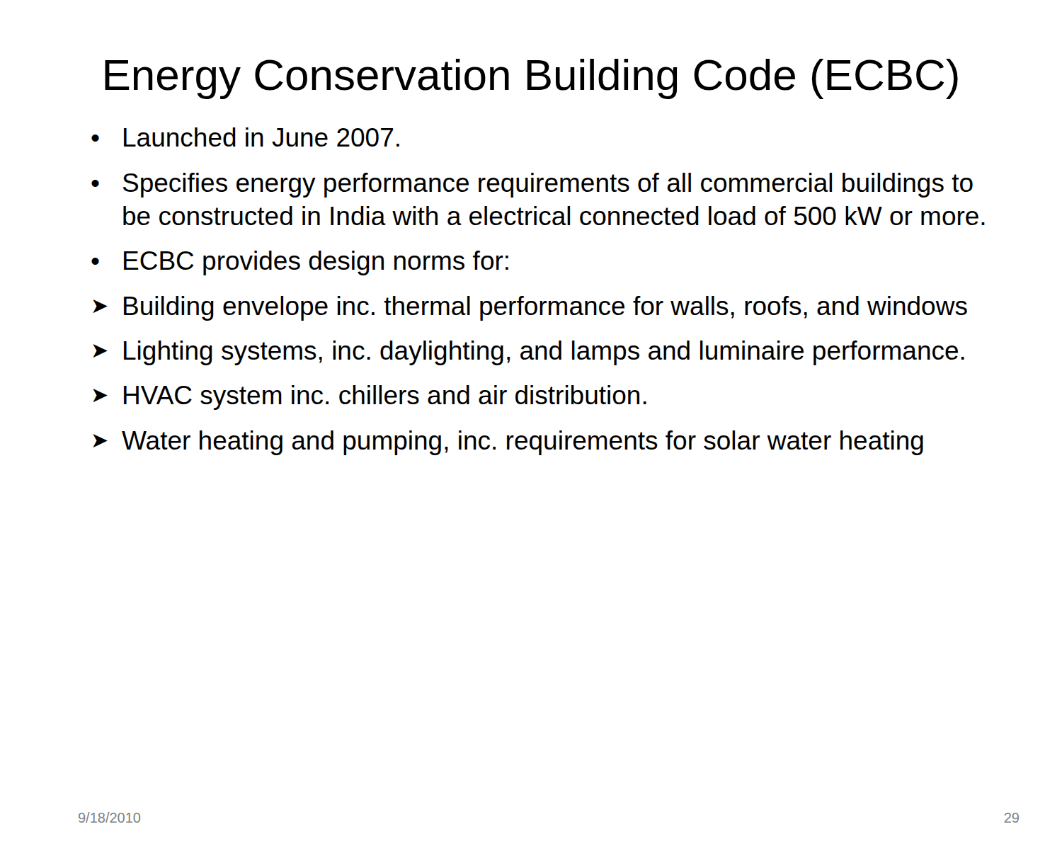Energy Conservation Building Code (ECBC)
Launched in June 2007.
Specifies energy performance requirements of all commercial buildings to be constructed in India with a electrical connected load of 500 kW or more.
ECBC provides design norms for:
Building envelope inc. thermal performance for walls, roofs, and windows
Lighting systems, inc. daylighting, and lamps and luminaire performance.
HVAC system inc. chillers and air distribution.
Water heating and pumping, inc. requirements for solar water heating
9/18/2010 29